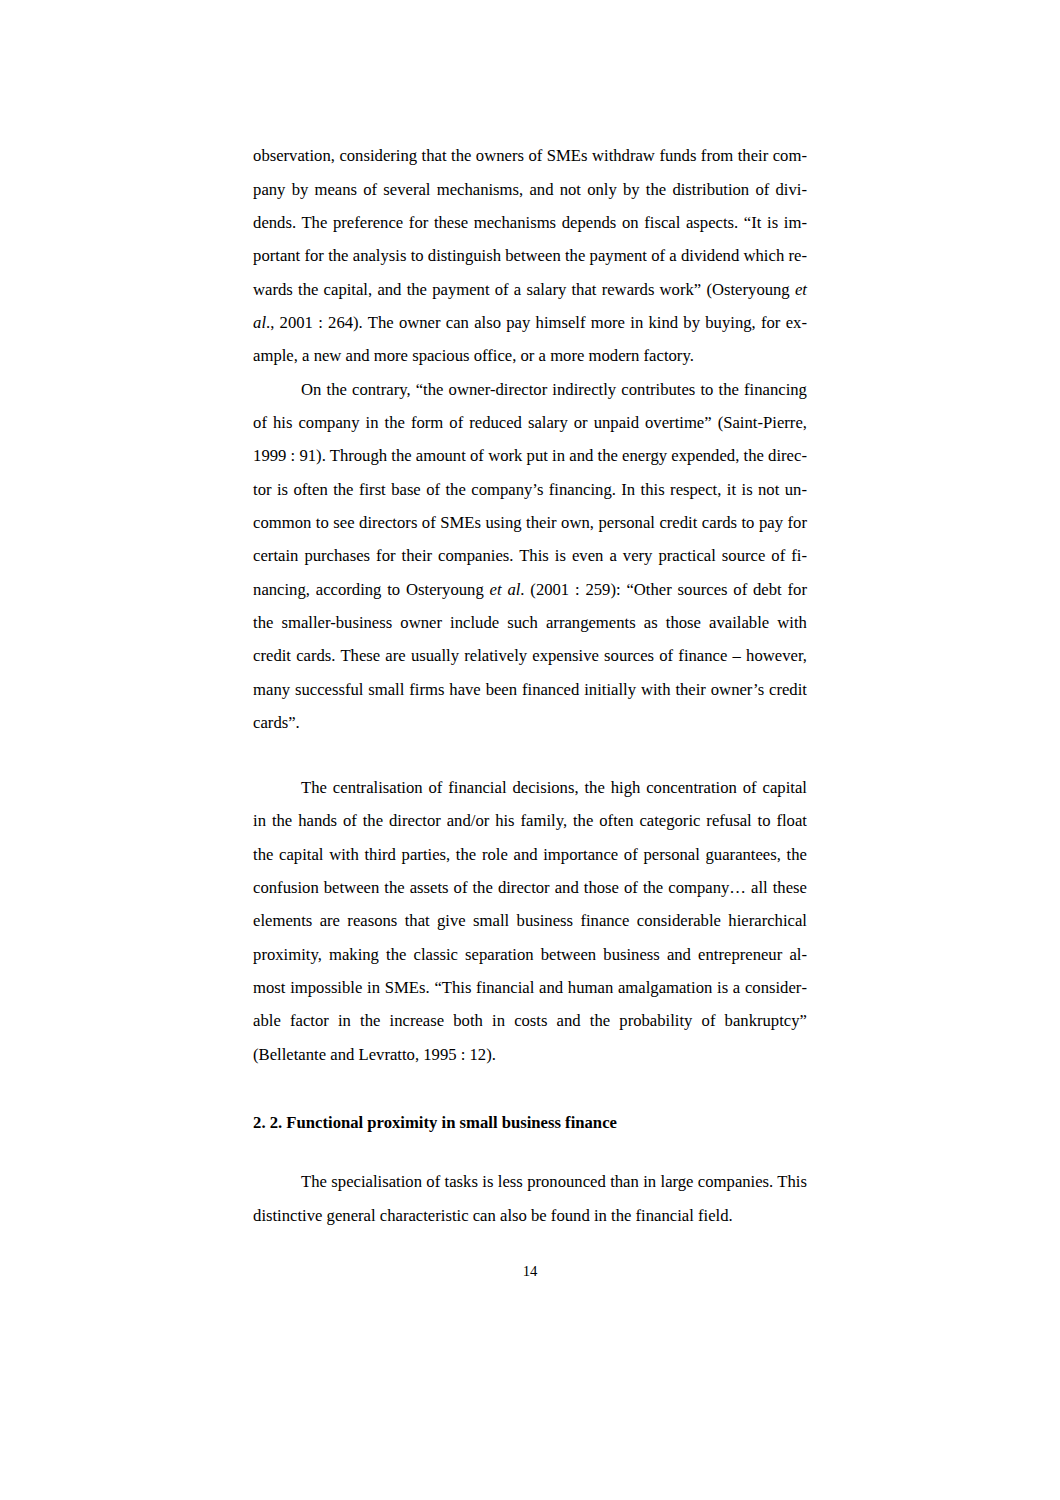observation, considering that the owners of SMEs withdraw funds from their company by means of several mechanisms, and not only by the distribution of dividends. The preference for these mechanisms depends on fiscal aspects. “It is important for the analysis to distinguish between the payment of a dividend which rewards the capital, and the payment of a salary that rewards work” (Osteryoung et al., 2001 : 264). The owner can also pay himself more in kind by buying, for example, a new and more spacious office, or a more modern factory.
On the contrary, “the owner-director indirectly contributes to the financing of his company in the form of reduced salary or unpaid overtime” (Saint-Pierre, 1999 : 91). Through the amount of work put in and the energy expended, the director is often the first base of the company’s financing. In this respect, it is not uncommon to see directors of SMEs using their own, personal credit cards to pay for certain purchases for their companies. This is even a very practical source of financing, according to Osteryoung et al. (2001 : 259): “Other sources of debt for the smaller-business owner include such arrangements as those available with credit cards. These are usually relatively expensive sources of finance – however, many successful small firms have been financed initially with their owner’s credit cards”.
The centralisation of financial decisions, the high concentration of capital in the hands of the director and/or his family, the often categoric refusal to float the capital with third parties, the role and importance of personal guarantees, the confusion between the assets of the director and those of the company… all these elements are reasons that give small business finance considerable hierarchical proximity, making the classic separation between business and entrepreneur almost impossible in SMEs. “This financial and human amalgamation is a considerable factor in the increase both in costs and the probability of bankruptcy” (Belletante and Levratto, 1995 : 12).
2. 2. Functional proximity in small business finance
The specialisation of tasks is less pronounced than in large companies. This distinctive general characteristic can also be found in the financial field.
14